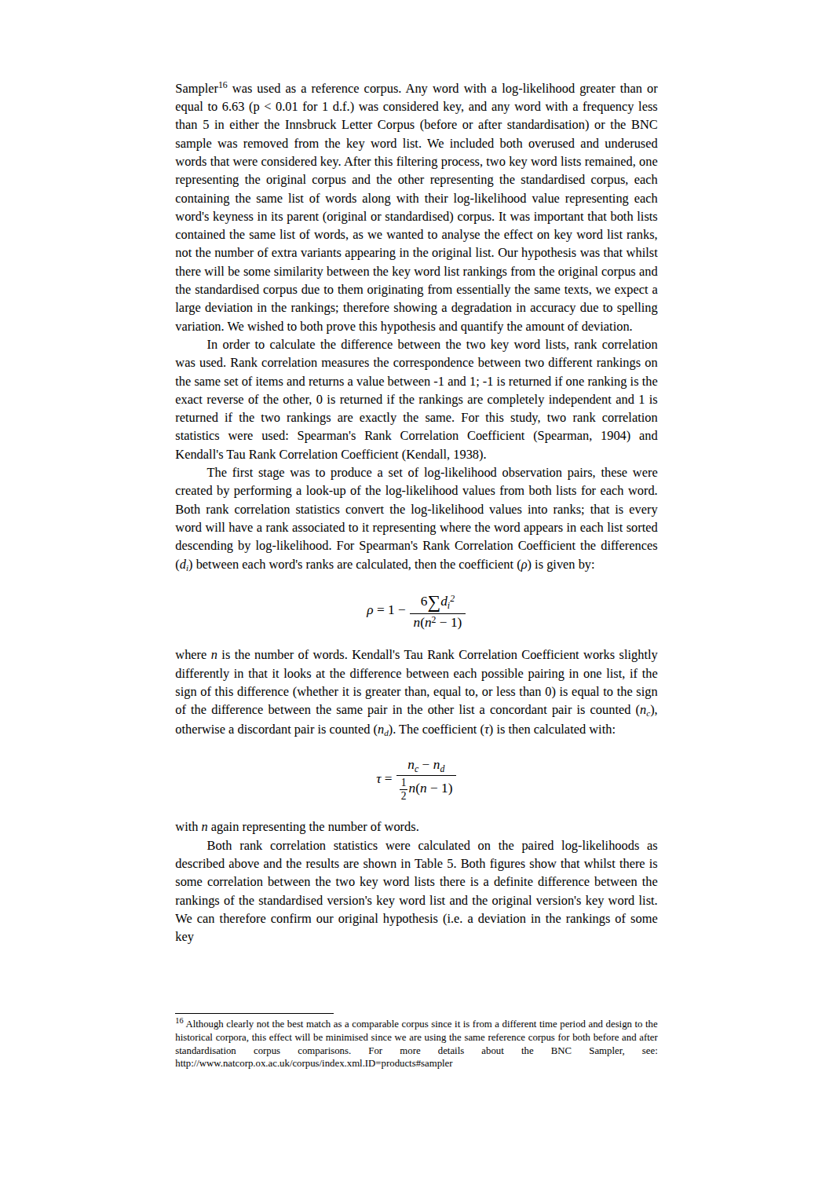Sampler16 was used as a reference corpus. Any word with a log-likelihood greater than or equal to 6.63 (p < 0.01 for 1 d.f.) was considered key, and any word with a frequency less than 5 in either the Innsbruck Letter Corpus (before or after standardisation) or the BNC sample was removed from the key word list. We included both overused and underused words that were considered key. After this filtering process, two key word lists remained, one representing the original corpus and the other representing the standardised corpus, each containing the same list of words along with their log-likelihood value representing each word's keyness in its parent (original or standardised) corpus. It was important that both lists contained the same list of words, as we wanted to analyse the effect on key word list ranks, not the number of extra variants appearing in the original list. Our hypothesis was that whilst there will be some similarity between the key word list rankings from the original corpus and the standardised corpus due to them originating from essentially the same texts, we expect a large deviation in the rankings; therefore showing a degradation in accuracy due to spelling variation. We wished to both prove this hypothesis and quantify the amount of deviation.
In order to calculate the difference between the two key word lists, rank correlation was used. Rank correlation measures the correspondence between two different rankings on the same set of items and returns a value between -1 and 1; -1 is returned if one ranking is the exact reverse of the other, 0 is returned if the rankings are completely independent and 1 is returned if the two rankings are exactly the same. For this study, two rank correlation statistics were used: Spearman's Rank Correlation Coefficient (Spearman, 1904) and Kendall's Tau Rank Correlation Coefficient (Kendall, 1938).
The first stage was to produce a set of log-likelihood observation pairs, these were created by performing a look-up of the log-likelihood values from both lists for each word. Both rank correlation statistics convert the log-likelihood values into ranks; that is every word will have a rank associated to it representing where the word appears in each list sorted descending by log-likelihood. For Spearman's Rank Correlation Coefficient the differences (di) between each word's ranks are calculated, then the coefficient (ρ) is given by:
ρ = 1 − 6∑di 2 n(n 2 − 1)
where n is the number of words. Kendall's Tau Rank Correlation Coefficient works slightly differently in that it looks at the difference between each possible pairing in one list, if the sign of this difference (whether it is greater than, equal to, or less than 0) is equal to the sign of the difference between the same pair in the other list a concordant pair is counted (nc), otherwise a discordant pair is counted (nd). The coefficient (τ) is then calculated with:
τ = nc − nd 12 n(n − 1)
with n again representing the number of words.
Both rank correlation statistics were calculated on the paired log-likelihoods as described above and the results are shown in Table 5. Both figures show that whilst there is some correlation between the two key word lists there is a definite difference between the rankings of the standardised version's key word list and the original version's key word list. We can therefore confirm our original hypothesis (i.e. a deviation in the rankings of some key
16 Although clearly not the best match as a comparable corpus since it is from a different time period and design to the historical corpora, this effect will be minimised since we are using the same reference corpus for both before and after standardisation corpus comparisons. For more details about the BNC Sampler, see: http://www.natcorp.ox.ac.uk/corpus/index.xml.ID=products#sampler